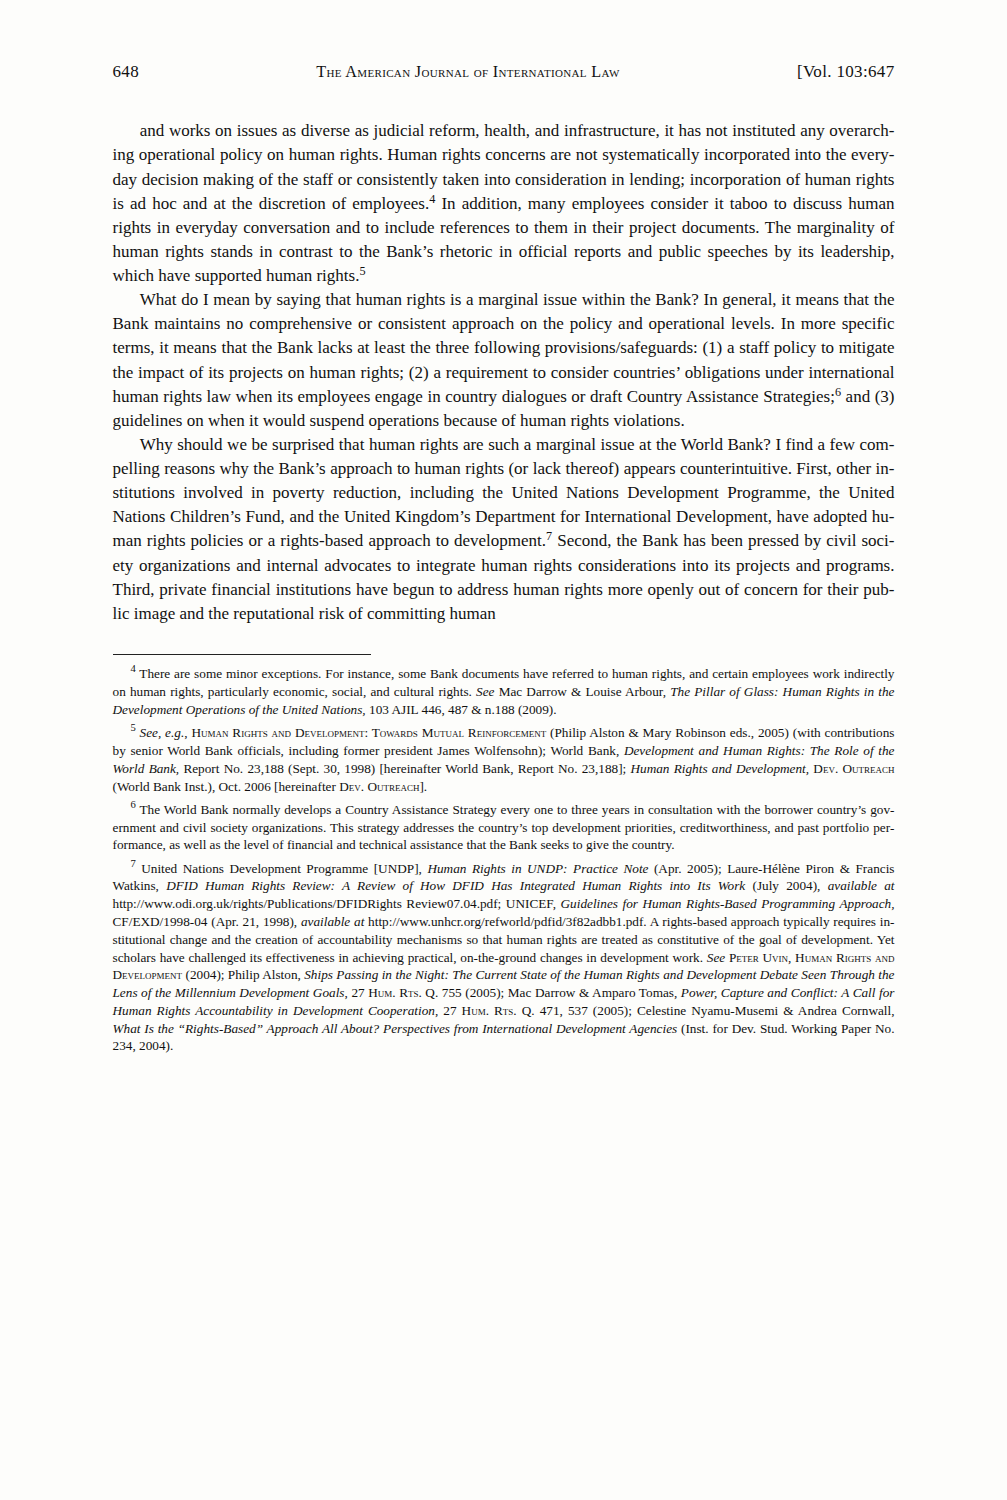648 The American Journal of International Law [Vol. 103:647
and works on issues as diverse as judicial reform, health, and infrastructure, it has not instituted any overarching operational policy on human rights. Human rights concerns are not systematically incorporated into the everyday decision making of the staff or consistently taken into consideration in lending; incorporation of human rights is ad hoc and at the discretion of employees.4 In addition, many employees consider it taboo to discuss human rights in everyday conversation and to include references to them in their project documents. The marginality of human rights stands in contrast to the Bank’s rhetoric in official reports and public speeches by its leadership, which have supported human rights.5
What do I mean by saying that human rights is a marginal issue within the Bank? In general, it means that the Bank maintains no comprehensive or consistent approach on the policy and operational levels. In more specific terms, it means that the Bank lacks at least the three following provisions/safeguards: (1) a staff policy to mitigate the impact of its projects on human rights; (2) a requirement to consider countries’ obligations under international human rights law when its employees engage in country dialogues or draft Country Assistance Strategies;6 and (3) guidelines on when it would suspend operations because of human rights violations.
Why should we be surprised that human rights are such a marginal issue at the World Bank? I find a few compelling reasons why the Bank’s approach to human rights (or lack thereof) appears counterintuitive. First, other institutions involved in poverty reduction, including the United Nations Development Programme, the United Nations Children’s Fund, and the United Kingdom’s Department for International Development, have adopted human rights policies or a rights-based approach to development.7 Second, the Bank has been pressed by civil society organizations and internal advocates to integrate human rights considerations into its projects and programs. Third, private financial institutions have begun to address human rights more openly out of concern for their public image and the reputational risk of committing human
4 There are some minor exceptions. For instance, some Bank documents have referred to human rights, and certain employees work indirectly on human rights, particularly economic, social, and cultural rights. See Mac Darrow & Louise Arbour, The Pillar of Glass: Human Rights in the Development Operations of the United Nations, 103 AJIL 446, 487 & n.188 (2009).
5 See, e.g., Human Rights and Development: Towards Mutual Reinforcement (Philip Alston & Mary Robinson eds., 2005) (with contributions by senior World Bank officials, including former president James Wolfensohn); World Bank, Development and Human Rights: The Role of the World Bank, Report No. 23,188 (Sept. 30, 1998) [hereinafter World Bank, Report No. 23,188]; Human Rights and Development, Dev. Outreach (World Bank Inst.), Oct. 2006 [hereinafter Dev. Outreach].
6 The World Bank normally develops a Country Assistance Strategy every one to three years in consultation with the borrower country’s government and civil society organizations. This strategy addresses the country’s top development priorities, creditworthiness, and past portfolio performance, as well as the level of financial and technical assistance that the Bank seeks to give the country.
7 United Nations Development Programme [UNDP], Human Rights in UNDP: Practice Note (Apr. 2005); Laure-Hélène Piron & Francis Watkins, DFID Human Rights Review: A Review of How DFID Has Integrated Human Rights into Its Work (July 2004), available at http://www.odi.org.uk/rights/Publications/DFIDRights Review07.04.pdf; UNICEF, Guidelines for Human Rights-Based Programming Approach, CF/EXD/1998-04 (Apr. 21, 1998), available at http://www.unhcr.org/refworld/pdfid/3f82adbb1.pdf. A rights-based approach typically requires institutional change and the creation of accountability mechanisms so that human rights are treated as constitutive of the goal of development. Yet scholars have challenged its effectiveness in achieving practical, on-the-ground changes in development work. See Peter Uvin, Human Rights and Development (2004); Philip Alston, Ships Passing in the Night: The Current State of the Human Rights and Development Debate Seen Through the Lens of the Millennium Development Goals, 27 Hum. Rts. Q. 755 (2005); Mac Darrow & Amparo Tomas, Power, Capture and Conflict: A Call for Human Rights Accountability in Development Cooperation, 27 Hum. Rts. Q. 471, 537 (2005); Celestine Nyamu-Musemi & Andrea Cornwall, What Is the “Rights-Based” Approach All About? Perspectives from International Development Agencies (Inst. for Dev. Stud. Working Paper No. 234, 2004).